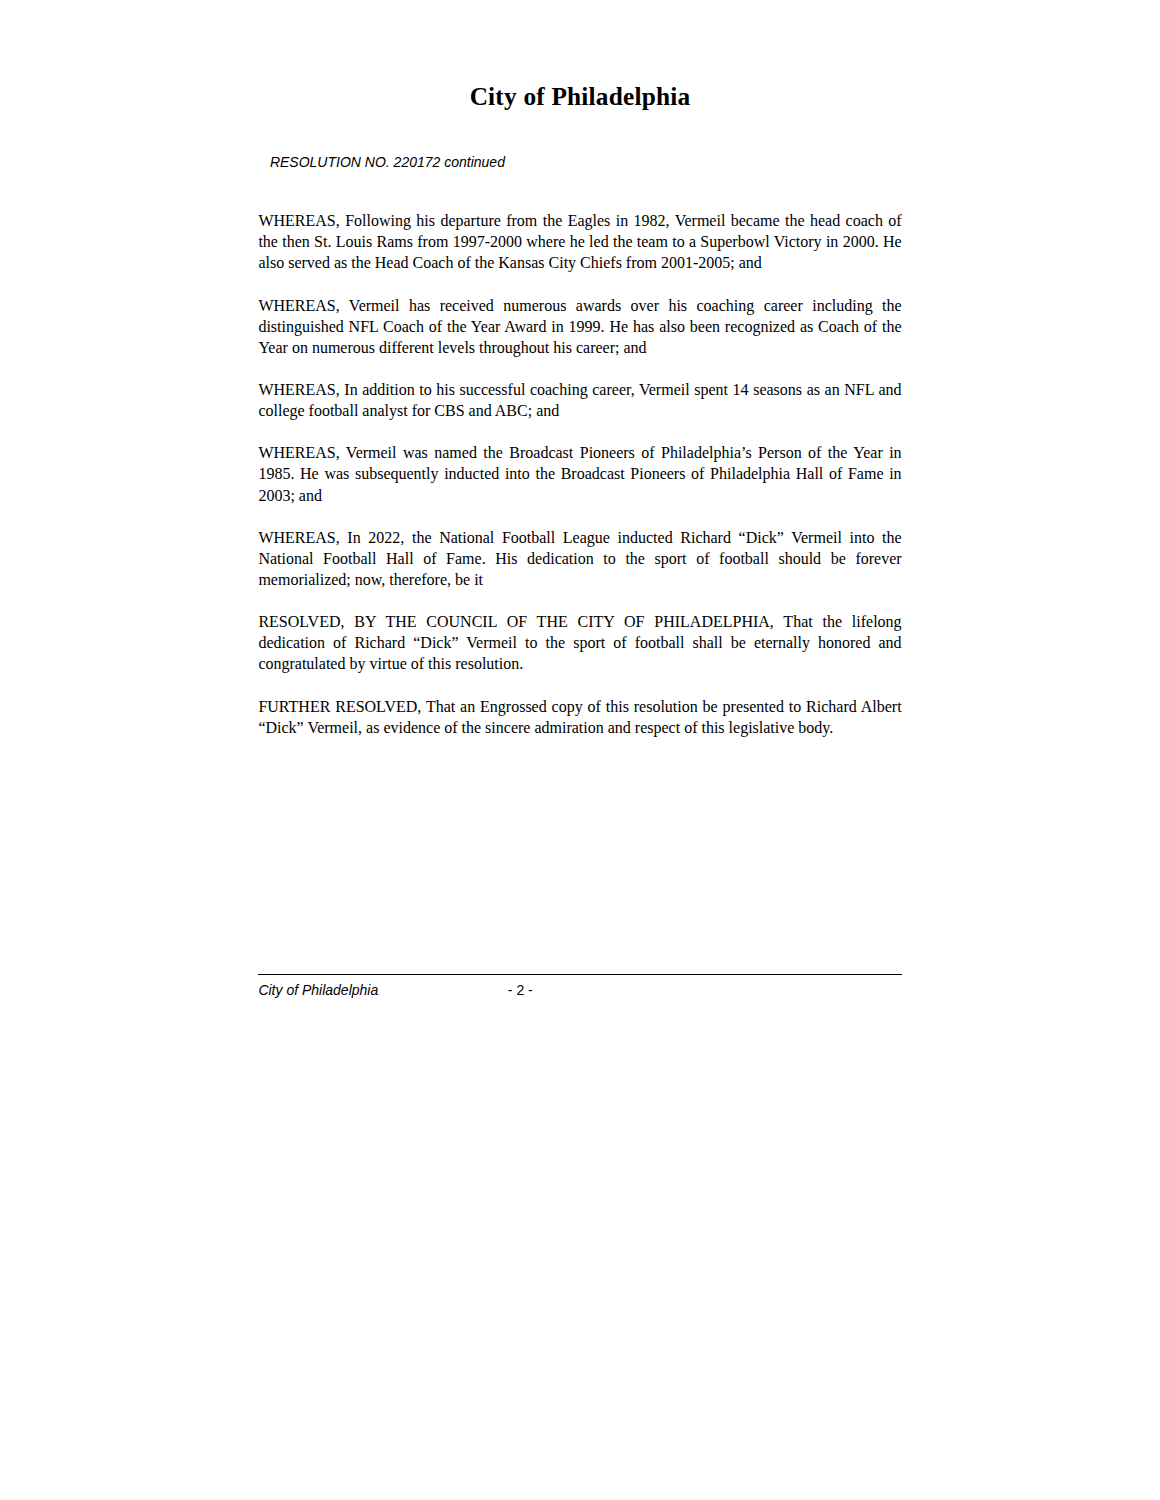City of Philadelphia
RESOLUTION NO. 220172 continued
WHEREAS, Following his departure from the Eagles in 1982, Vermeil became the head coach of the then St. Louis Rams from 1997-2000 where he led the team to a Superbowl Victory in 2000. He also served as the Head Coach of the Kansas City Chiefs from 2001-2005; and
WHEREAS, Vermeil has received numerous awards over his coaching career including the distinguished NFL Coach of the Year Award in 1999. He has also been recognized as Coach of the Year on numerous different levels throughout his career; and
WHEREAS, In addition to his successful coaching career, Vermeil spent 14 seasons as an NFL and college football analyst for CBS and ABC; and
WHEREAS, Vermeil was named the Broadcast Pioneers of Philadelphia’s Person of the Year in 1985. He was subsequently inducted into the Broadcast Pioneers of Philadelphia Hall of Fame in 2003; and
WHEREAS, In 2022, the National Football League inducted Richard “Dick” Vermeil into the National Football Hall of Fame. His dedication to the sport of football should be forever memorialized; now, therefore, be it
RESOLVED, BY THE COUNCIL OF THE CITY OF PHILADELPHIA, That the lifelong dedication of Richard “Dick” Vermeil to the sport of football shall be eternally honored and congratulated by virtue of this resolution.
FURTHER RESOLVED, That an Engrossed copy of this resolution be presented to Richard Albert “Dick” Vermeil, as evidence of the sincere admiration and respect of this legislative body.
City of Philadelphia
- 2 -